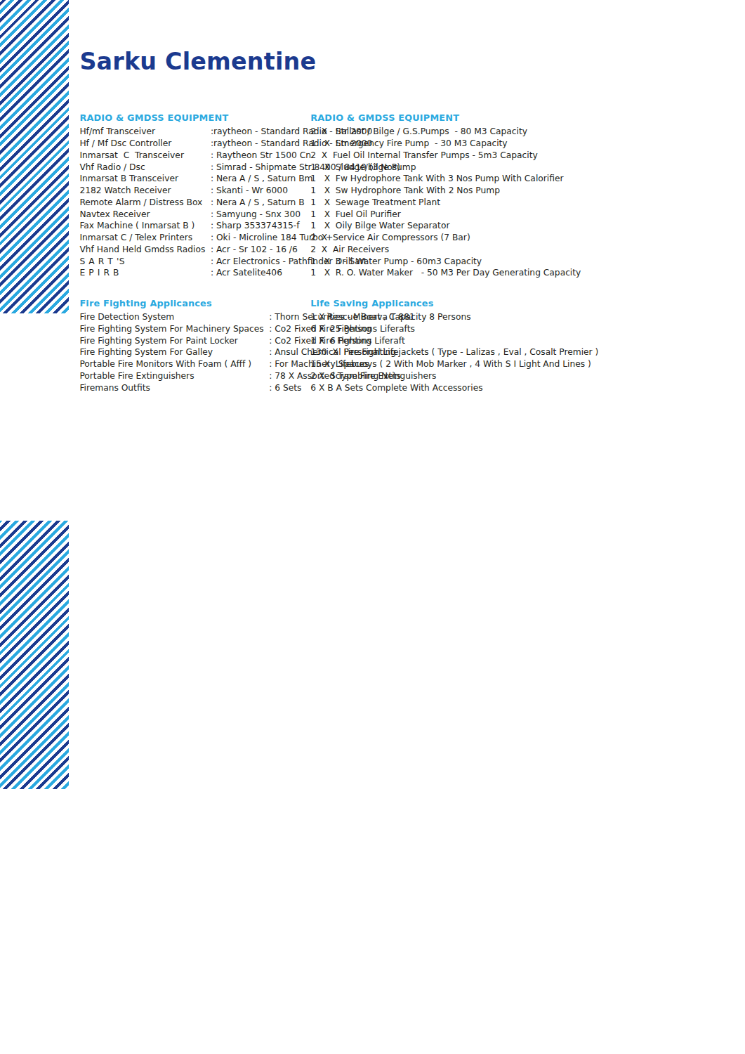Sarku Clementine
RADIO & GMDSS EQUIPMENT
| Hf/mf Transceiver | :raytheon - Standard Radio - Str 2000 |
| Hf / Mf Dsc Controller | :raytheon - Standard Radio - Str 2000 |
| Inmarsat C Transceiver | : Raytheon Str 1500 Cn |
| Vhf Radio / Dsc | : Simrad - Shipmate Str 8400 / 8410 (3 Nos) |
| Inmarsat B Transceiver | : Nera A / S , Saturn Bm |
| 2182 Watch Receiver | : Skanti - Wr 6000 |
| Remote Alarm / Distress Box | : Nera A / S , Saturn B |
| Navtex Receiver | : Samyung - Snx 300 |
| Fax Machine ( Inmarsat B ) | : Sharp 353374315-f |
| Inmarsat C / Telex Printers | : Oki - Microline 184 Turbo + |
| Vhf Hand Held Gmdss Radios | : Acr - Sr 102 - 16 /6 |
| S A R T 'S | : Acr Electronics - Pathfinder 3 - Sart |
| E P I R B | : Acr Satelite406 |
Fire Fighting Applicances
| Fire Detection System | : Thorn Securities - Minerva T 881 |
| Fire Fighting System For Machinery Spaces | : Co2 Fixed Fire Fighting |
| Fire Fighting System For Paint Locker | : Co2 Fixed Fire Fighting |
| Fire Fighting System For Galley | : Ansul Chemical Fire Fighting |
| Portable Fire Monitors With Foam ( Afff ) | : For Machinery Spaces |
| Portable Fire Extinguishers | : 78 X Assorted Type Fire Extinguishers |
| Firemans Outfits | : 6 Sets |
RADIO & GMDSS EQUIPMENT
2 X Ballast / Bilge / G.S.Pumps - 80 M3 Capacity
1 X Emergency Fire Pump - 30 M3 Capacity
2 X Fuel Oil Internal Transfer Pumps - 5m3 Capacity
1 X Sludge/bilge Pump
1 X Fw Hydrophore Tank With 3 Nos Pump With Calorifier
1 X Sw Hydrophore Tank With 2 Nos Pump
1 X Sewage Treatment Plant
1 X Fuel Oil Purifier
1 X Oily Bilge Water Separator
2 X Service Air Compressors (7 Bar)
2 X Air Receivers
1 X Drill Water Pump - 60m3 Capacity
1 X R. O. Water Maker - 50 M3 Per Day Generating Capacity
Life Saving Applicances
1 X Rescue Boat , Capacity 8 Persons
6 X 25 Persons Liferafts
1 X 6 Persons Liferaft
130 X Personal Lifejackets ( Type - Lalizas , Eval , Cosalt Premier )
15 X Lifebuoys ( 2 With Mob Marker , 4 With S I Light And Lines )
2 X Scrambling Nets
6 X B A Sets Complete With Accessories